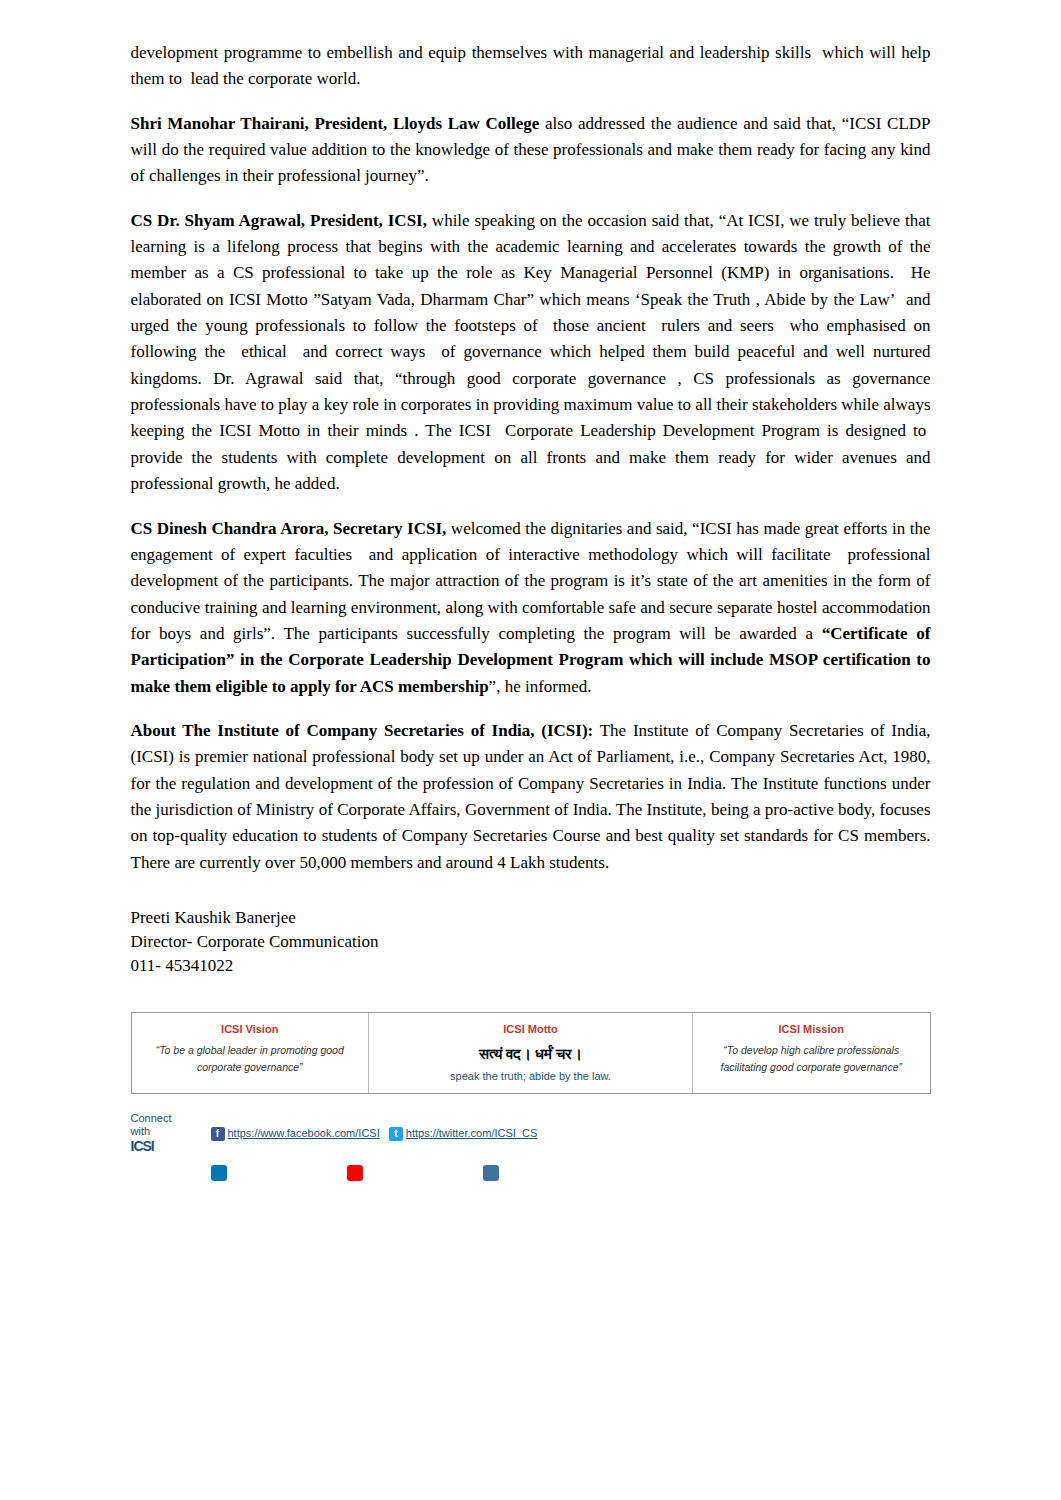development programme to embellish and equip themselves with managerial and leadership skills which will help them to lead the corporate world.
Shri Manohar Thairani, President, Lloyds Law College also addressed the audience and said that, “ICSI CLDP will do the required value addition to the knowledge of these professionals and make them ready for facing any kind of challenges in their professional journey”.
CS Dr. Shyam Agrawal, President, ICSI, while speaking on the occasion said that, “At ICSI, we truly believe that learning is a lifelong process that begins with the academic learning and accelerates towards the growth of the member as a CS professional to take up the role as Key Managerial Personnel (KMP) in organisations. He elaborated on ICSI Motto ”Satyam Vada, Dharmam Char” which means ‘Speak the Truth , Abide by the Law’ and urged the young professionals to follow the footsteps of those ancient rulers and seers who emphasised on following the ethical and correct ways of governance which helped them build peaceful and well nurtured kingdoms. Dr. Agrawal said that, “through good corporate governance , CS professionals as governance professionals have to play a key role in corporates in providing maximum value to all their stakeholders while always keeping the ICSI Motto in their minds . The ICSI Corporate Leadership Development Program is designed to provide the students with complete development on all fronts and make them ready for wider avenues and professional growth, he added.
CS Dinesh Chandra Arora, Secretary ICSI, welcomed the dignitaries and said, “ICSI has made great efforts in the engagement of expert faculties and application of interactive methodology which will facilitate professional development of the participants. The major attraction of the program is it’s state of the art amenities in the form of conducive training and learning environment, along with comfortable safe and secure separate hostel accommodation for boys and girls”. The participants successfully completing the program will be awarded a “Certificate of Participation” in the Corporate Leadership Development Program which will include MSOP certification to make them eligible to apply for ACS membership”, he informed.
About The Institute of Company Secretaries of India, (ICSI): The Institute of Company Secretaries of India, (ICSI) is premier national professional body set up under an Act of Parliament, i.e., Company Secretaries Act, 1980, for the regulation and development of the profession of Company Secretaries in India. The Institute functions under the jurisdiction of Ministry of Corporate Affairs, Government of India. The Institute, being a pro-active body, focuses on top-quality education to students of Company Secretaries Course and best quality set standards for CS members. There are currently over 50,000 members and around 4 Lakh students.
Preeti Kaushik Banerjee
Director- Corporate Communication
011- 45341022
ICSI Vision
“To be a global leader in promoting good corporate governance”
ICSI Motto
सत्यं वद। धर्मं चर।
speak the truth; abide by the law.
ICSI Mission
“To develop high calibre professionals facilitating good corporate governance”
Connect
with
ICSI
fhttps://www.facebook.com/ICSI thttps://twitter.com/ICSI_CS